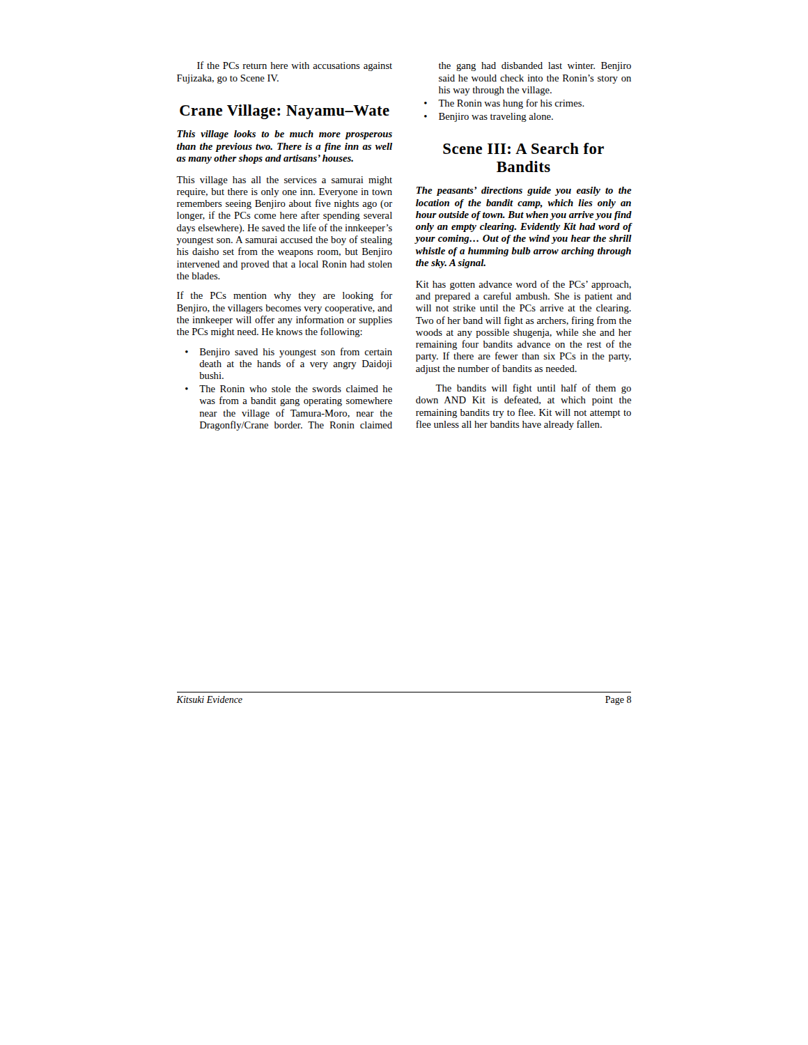If the PCs return here with accusations against Fujizaka, go to Scene IV.
Crane Village: Nayamu–Wate
This village looks to be much more prosperous than the previous two. There is a fine inn as well as many other shops and artisans’ houses.
This village has all the services a samurai might require, but there is only one inn. Everyone in town remembers seeing Benjiro about five nights ago (or longer, if the PCs come here after spending several days elsewhere). He saved the life of the innkeeper’s youngest son. A samurai accused the boy of stealing his daisho set from the weapons room, but Benjiro intervened and proved that a local Ronin had stolen the blades.
If the PCs mention why they are looking for Benjiro, the villagers becomes very cooperative, and the innkeeper will offer any information or supplies the PCs might need. He knows the following:
Benjiro saved his youngest son from certain death at the hands of a very angry Daidoji bushi.
The Ronin who stole the swords claimed he was from a bandit gang operating somewhere near the village of Tamura-Moro, near the Dragonfly/Crane border. The Ronin claimed the gang had disbanded last winter. Benjiro said he would check into the Ronin’s story on his way through the village.
The Ronin was hung for his crimes.
Benjiro was traveling alone.
Scene III: A Search for Bandits
The peasants’ directions guide you easily to the location of the bandit camp, which lies only an hour outside of town. But when you arrive you find only an empty clearing. Evidently Kit had word of your coming… Out of the wind you hear the shrill whistle of a humming bulb arrow arching through the sky. A signal.
Kit has gotten advance word of the PCs’ approach, and prepared a careful ambush. She is patient and will not strike until the PCs arrive at the clearing. Two of her band will fight as archers, firing from the woods at any possible shugenja, while she and her remaining four bandits advance on the rest of the party. If there are fewer than six PCs in the party, adjust the number of bandits as needed.
The bandits will fight until half of them go down AND Kit is defeated, at which point the remaining bandits try to flee. Kit will not attempt to flee unless all her bandits have already fallen.
Kitsuki Evidence Page 8